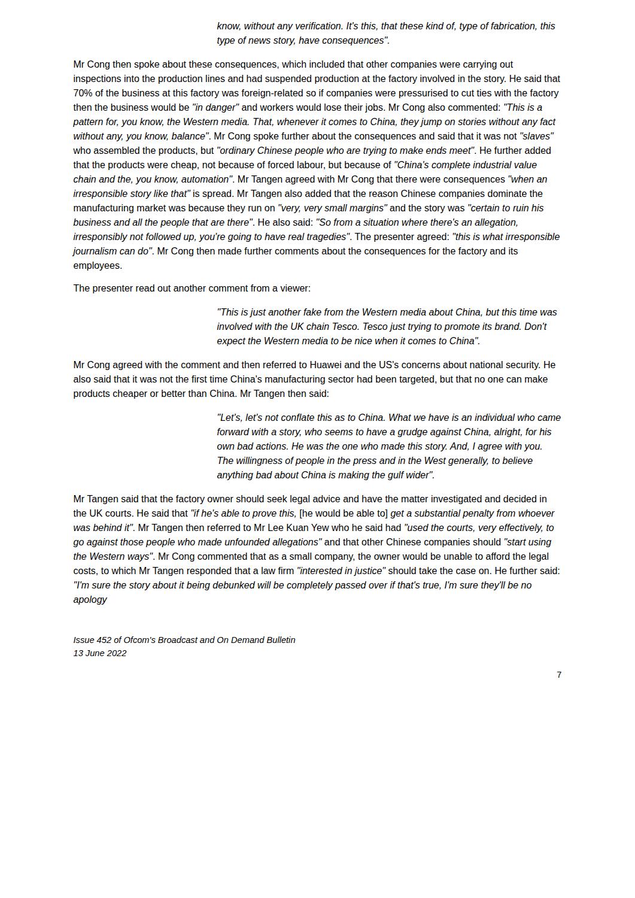know, without any verification. It's this, that these kind of, type of fabrication, this type of news story, have consequences".
Mr Cong then spoke about these consequences, which included that other companies were carrying out inspections into the production lines and had suspended production at the factory involved in the story. He said that 70% of the business at this factory was foreign-related so if companies were pressurised to cut ties with the factory then the business would be "in danger" and workers would lose their jobs. Mr Cong also commented: "This is a pattern for, you know, the Western media. That, whenever it comes to China, they jump on stories without any fact without any, you know, balance". Mr Cong spoke further about the consequences and said that it was not "slaves" who assembled the products, but "ordinary Chinese people who are trying to make ends meet". He further added that the products were cheap, not because of forced labour, but because of "China's complete industrial value chain and the, you know, automation". Mr Tangen agreed with Mr Cong that there were consequences "when an irresponsible story like that" is spread. Mr Tangen also added that the reason Chinese companies dominate the manufacturing market was because they run on "very, very small margins" and the story was "certain to ruin his business and all the people that are there". He also said: "So from a situation where there's an allegation, irresponsibly not followed up, you're going to have real tragedies". The presenter agreed: "this is what irresponsible journalism can do". Mr Cong then made further comments about the consequences for the factory and its employees.
The presenter read out another comment from a viewer:
"This is just another fake from the Western media about China, but this time was involved with the UK chain Tesco. Tesco just trying to promote its brand. Don't expect the Western media to be nice when it comes to China".
Mr Cong agreed with the comment and then referred to Huawei and the US's concerns about national security. He also said that it was not the first time China's manufacturing sector had been targeted, but that no one can make products cheaper or better than China. Mr Tangen then said:
"Let's, let's not conflate this as to China. What we have is an individual who came forward with a story, who seems to have a grudge against China, alright, for his own bad actions. He was the one who made this story. And, I agree with you. The willingness of people in the press and in the West generally, to believe anything bad about China is making the gulf wider".
Mr Tangen said that the factory owner should seek legal advice and have the matter investigated and decided in the UK courts. He said that "if he's able to prove this, [he would be able to] get a substantial penalty from whoever was behind it". Mr Tangen then referred to Mr Lee Kuan Yew who he said had "used the courts, very effectively, to go against those people who made unfounded allegations" and that other Chinese companies should "start using the Western ways". Mr Cong commented that as a small company, the owner would be unable to afford the legal costs, to which Mr Tangen responded that a law firm "interested in justice" should take the case on. He further said: "I'm sure the story about it being debunked will be completely passed over if that's true, I'm sure they'll be no apology
Issue 452 of Ofcom's Broadcast and On Demand Bulletin
13 June 2022
7